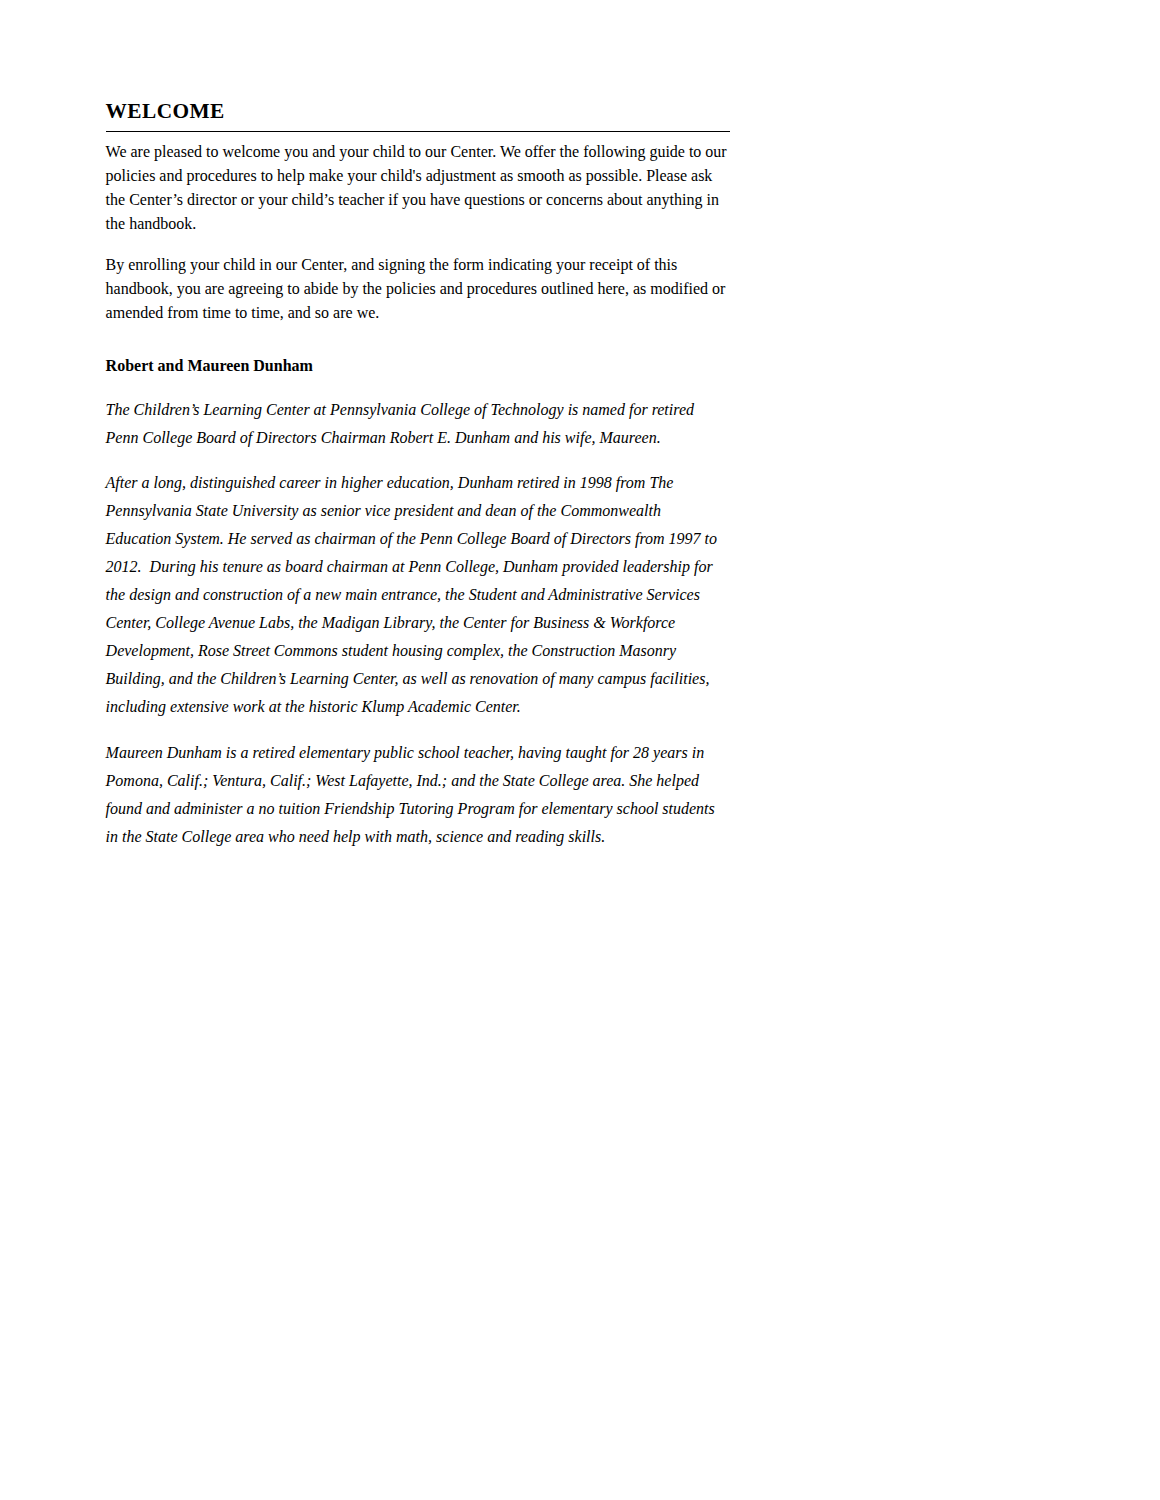WELCOME
We are pleased to welcome you and your child to our Center. We offer the following guide to our policies and procedures to help make your child's adjustment as smooth as possible. Please ask the Center’s director or your child’s teacher if you have questions or concerns about anything in the handbook.
By enrolling your child in our Center, and signing the form indicating your receipt of this handbook, you are agreeing to abide by the policies and procedures outlined here, as modified or amended from time to time, and so are we.
Robert and Maureen Dunham
The Children’s Learning Center at Pennsylvania College of Technology is named for retired Penn College Board of Directors Chairman Robert E. Dunham and his wife, Maureen.
After a long, distinguished career in higher education, Dunham retired in 1998 from The Pennsylvania State University as senior vice president and dean of the Commonwealth Education System. He served as chairman of the Penn College Board of Directors from 1997 to 2012. During his tenure as board chairman at Penn College, Dunham provided leadership for the design and construction of a new main entrance, the Student and Administrative Services Center, College Avenue Labs, the Madigan Library, the Center for Business & Workforce Development, Rose Street Commons student housing complex, the Construction Masonry Building, and the Children’s Learning Center, as well as renovation of many campus facilities, including extensive work at the historic Klump Academic Center.
Maureen Dunham is a retired elementary public school teacher, having taught for 28 years in Pomona, Calif.; Ventura, Calif.; West Lafayette, Ind.; and the State College area. She helped found and administer a no tuition Friendship Tutoring Program for elementary school students in the State College area who need help with math, science and reading skills.